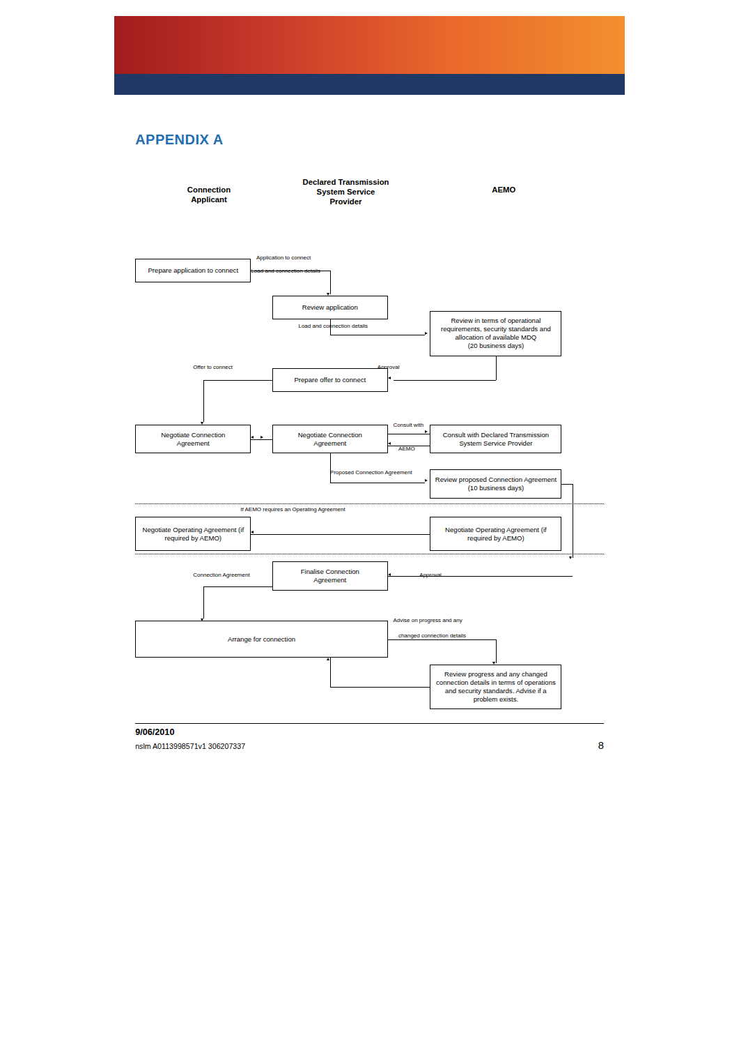APPENDIX A
Connection
Applicant
Declared Transmission
System Service
Provider
AEMO
Prepare application to connect
Application to connect
Load and connection details
Review application
Load and connection details
Review in terms of operational requirements, security standards and allocation of available MDQ
(20 business days)
Approval
Prepare offer to connect
Offer to connect
Negotiate Connection
Agreement
Negotiate Connection
Agreement
Consult with
AEMO
Consult with Declared Transmission System Service Provider
Proposed Connection Agreement
Review proposed Connection Agreement (10 business days)
If AEMO requires an Operating Agreement
Negotiate Operating Agreement (if required by AEMO)
Negotiate Operating Agreement (if required by AEMO)
Finalise Connection
Agreement
Approval
Connection Agreement
Arrange for connection
Advise on progress and any
changed connection details
Review progress and any changed connection details in terms of operations and security standards. Advise if a problem exists.
9/06/2010
nslm A0113998571v1 306207337 8